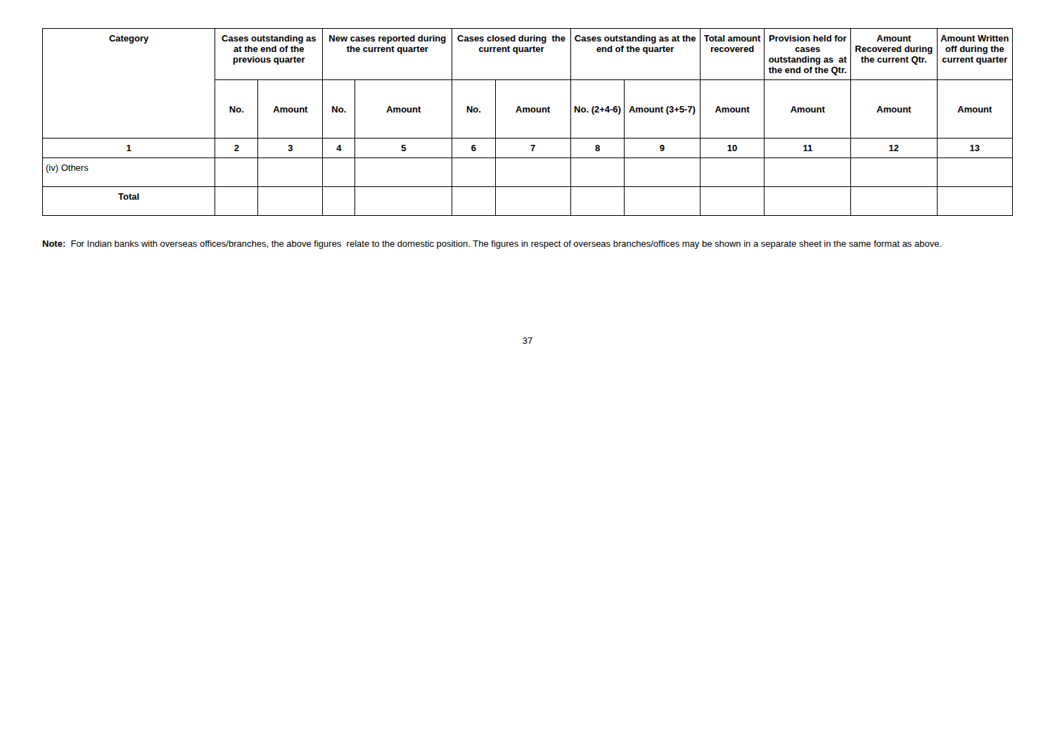| Category | Cases outstanding as at the end of the previous quarter | New cases reported during the current quarter | Cases closed during the current quarter | Cases outstanding as at the end of the quarter | Total amount recovered | Provision held for cases outstanding as at the end of the Qtr. | Amount Recovered during the current Qtr. | Amount Written off during the current quarter |
| --- | --- | --- | --- | --- | --- | --- | --- | --- |
| No. | Amount | No. | Amount | No. | Amount | No. (2+4-6) | Amount (3+5-7) | Amount | Amount | Amount | Amount |
| 1 | 2 | 3 | 4 | 5 | 6 | 7 | 8 | 9 | 10 | 11 | 12 | 13 |
| (iv) Others | | | | | | | | | | | | |
| Total | | | | | | | | | | | | |
Note: For Indian banks with overseas offices/branches, the above figures relate to the domestic position. The figures in respect of overseas branches/offices may be shown in a separate sheet in the same format as above.
37